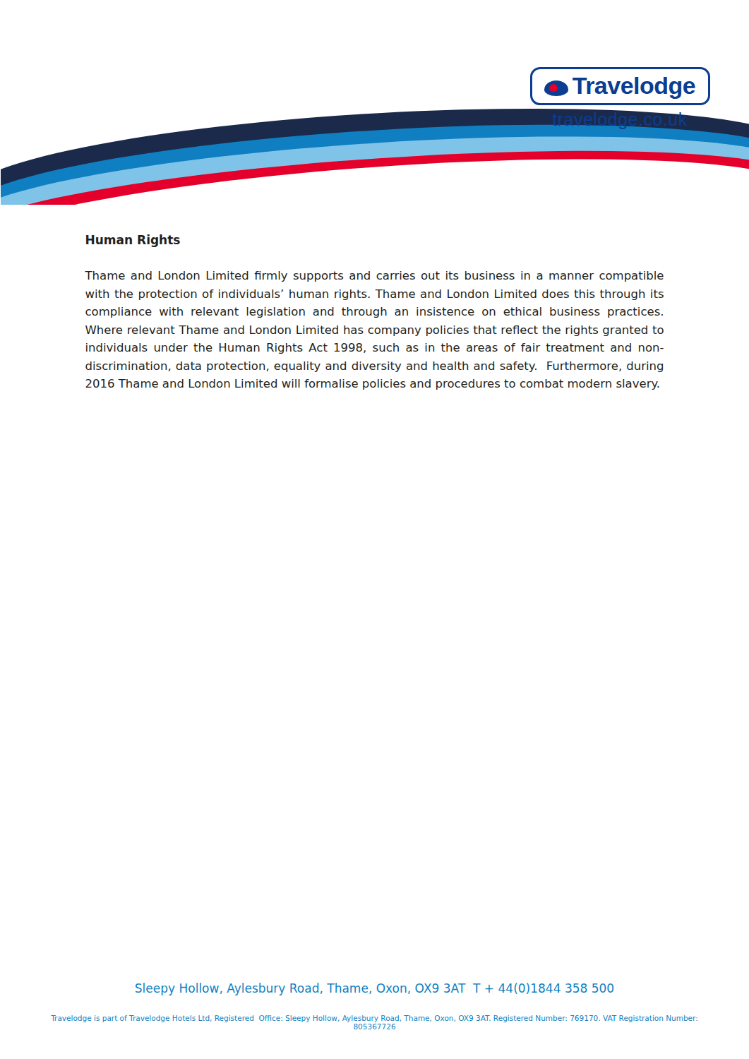Travelodge
travelodge.co.uk
Human Rights
Thame and London Limited firmly supports and carries out its business in a manner compatible with the protection of individuals’ human rights. Thame and London Limited does this through its compliance with relevant legislation and through an insistence on ethical business practices. Where relevant Thame and London Limited has company policies that reflect the rights granted to individuals under the Human Rights Act 1998, such as in the areas of fair treatment and non-discrimination, data protection, equality and diversity and health and safety. Furthermore, during 2016 Thame and London Limited will formalise policies and procedures to combat modern slavery.
Sleepy Hollow, Aylesbury Road, Thame, Oxon, OX9 3AT T + 44(0)1844 358 500
Travelodge is part of Travelodge Hotels Ltd, Registered Office: Sleepy Hollow, Aylesbury Road, Thame, Oxon, OX9 3AT. Registered Number: 769170. VAT Registration Number: 805367726